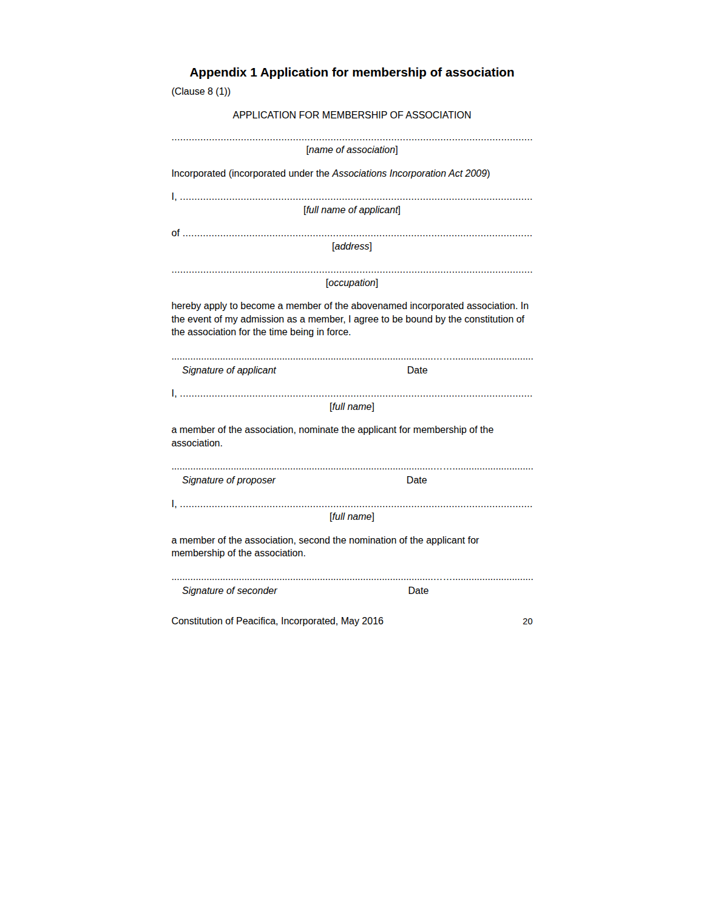Appendix 1 Application for membership of association
(Clause 8 (1))
APPLICATION FOR MEMBERSHIP OF ASSOCIATION
.................................................................................................................................
[name of association]
Incorporated (incorporated under the Associations Incorporation Act 2009)
I, ..............................................................................................................................
[full name of applicant]
of ..............................................................................................................................
[address]
.................................................................................................................................
[occupation]
hereby apply to become a member of the abovenamed incorporated association. In the event of my admission as a member, I agree to be bound by the constitution of the association for the time being in force.
.................................................................................................…….................................
Signature of applicant Date
I, ..............................................................................................................................
[full name]
a member of the association, nominate the applicant for membership of the association.
.................................................................................................…….................................
Signature of proposer Date
I, ..............................................................................................................................
[full name]
a member of the association, second the nomination of the applicant for membership of the association.
.................................................................................................…….................................
Signature of seconder Date
Constitution of Peacifica, Incorporated, May 2016 20